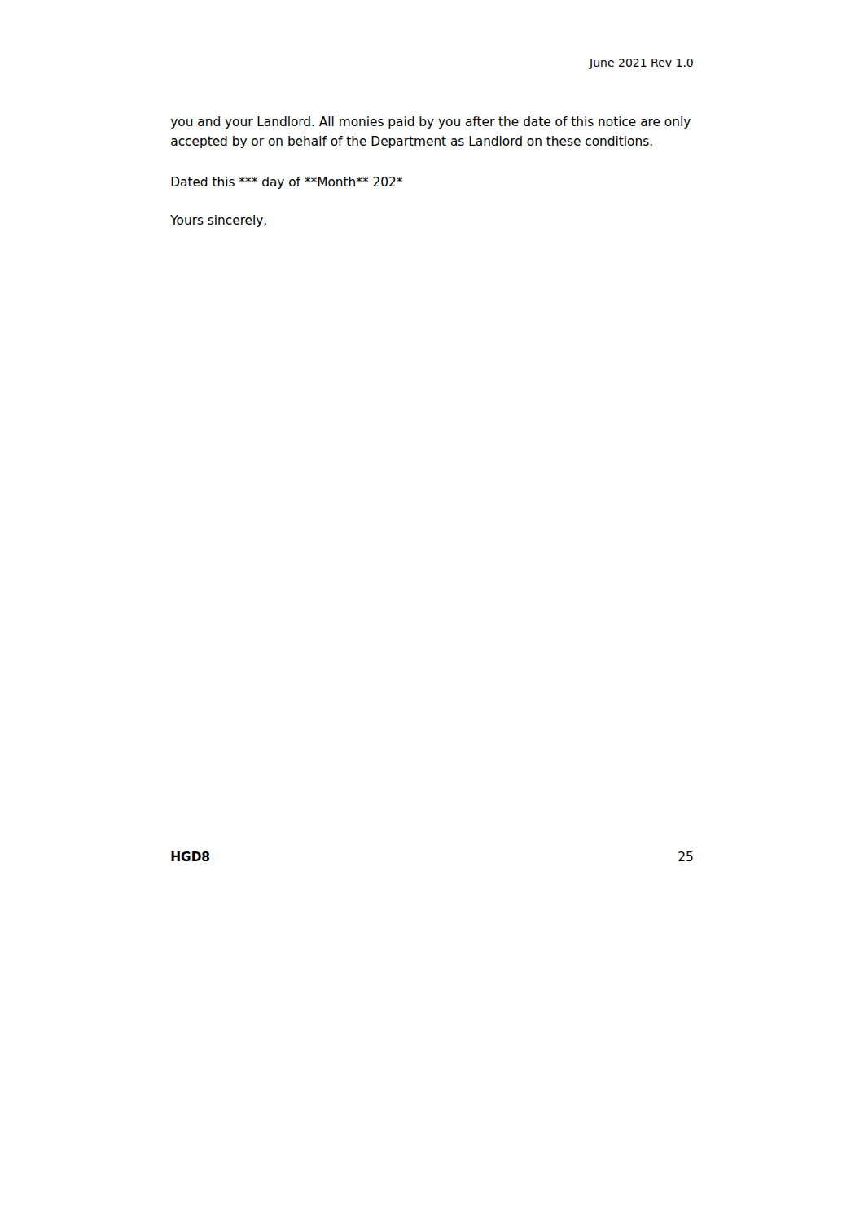June 2021 Rev 1.0
you and your Landlord. All monies paid by you after the date of this notice are only accepted by or on behalf of the Department as Landlord on these conditions.
Dated this *** day of **Month** 202*
Yours sincerely,
HGD8 25